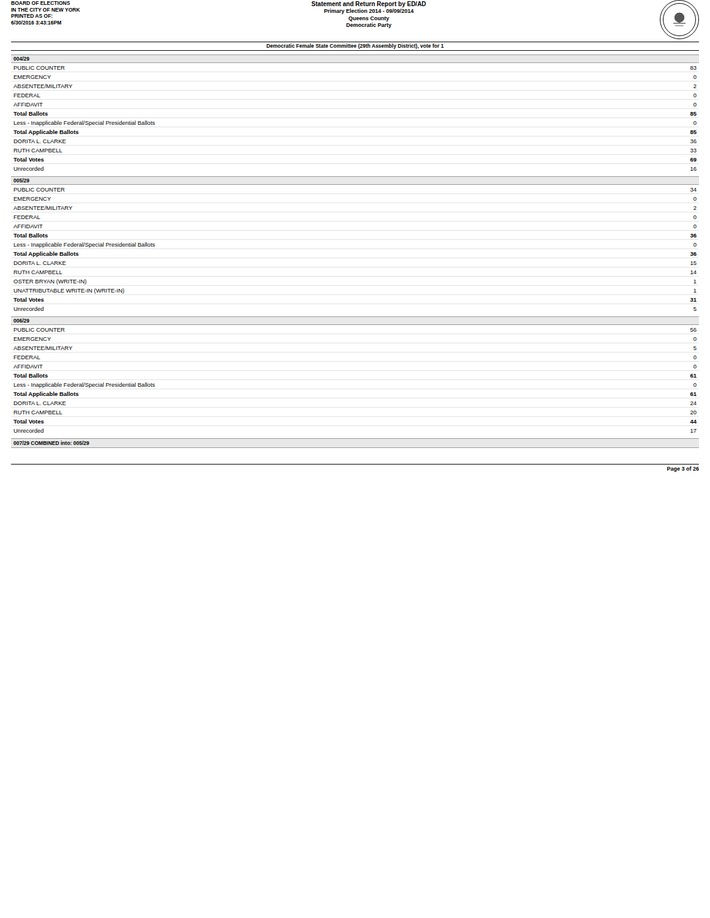BOARD OF ELECTIONS
IN THE CITY OF NEW YORK
PRINTED AS OF:
6/30/2016 3:43:16PM
Statement and Return Report by ED/AD
Primary Election 2014 - 09/09/2014
Queens County
Democratic Party
Democratic Female State Committee (29th Assembly District), vote for 1
004/29
| PUBLIC COUNTER | 83 |
| EMERGENCY | 0 |
| ABSENTEE/MILITARY | 2 |
| FEDERAL | 0 |
| AFFIDAVIT | 0 |
| Total Ballots | 85 |
| Less - Inapplicable Federal/Special Presidential Ballots | 0 |
| Total Applicable Ballots | 85 |
| DORITA L. CLARKE | 36 |
| RUTH CAMPBELL | 33 |
| Total Votes | 69 |
| Unrecorded | 16 |
005/29
| PUBLIC COUNTER | 34 |
| EMERGENCY | 0 |
| ABSENTEE/MILITARY | 2 |
| FEDERAL | 0 |
| AFFIDAVIT | 0 |
| Total Ballots | 36 |
| Less - Inapplicable Federal/Special Presidential Ballots | 0 |
| Total Applicable Ballots | 36 |
| DORITA L. CLARKE | 15 |
| RUTH CAMPBELL | 14 |
| OSTER BRYAN (WRITE-IN) | 1 |
| UNATTRIBUTABLE WRITE-IN (WRITE-IN) | 1 |
| Total Votes | 31 |
| Unrecorded | 5 |
006/29
| PUBLIC COUNTER | 56 |
| EMERGENCY | 0 |
| ABSENTEE/MILITARY | 5 |
| FEDERAL | 0 |
| AFFIDAVIT | 0 |
| Total Ballots | 61 |
| Less - Inapplicable Federal/Special Presidential Ballots | 0 |
| Total Applicable Ballots | 61 |
| DORITA L. CLARKE | 24 |
| RUTH CAMPBELL | 20 |
| Total Votes | 44 |
| Unrecorded | 17 |
007/29 COMBINED into: 005/29
Page 3 of 26